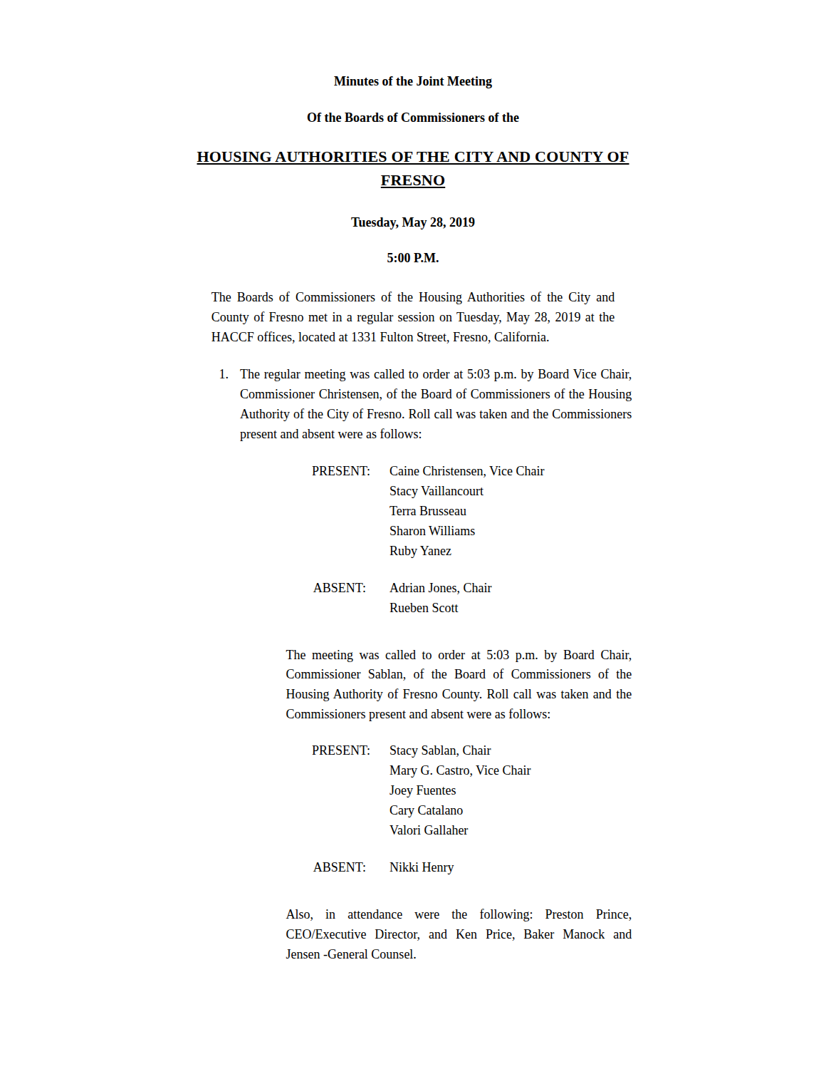Minutes of the Joint Meeting
Of the Boards of Commissioners of the
HOUSING AUTHORITIES OF THE CITY AND COUNTY OF FRESNO
Tuesday, May 28, 2019
5:00 P.M.
The Boards of Commissioners of the Housing Authorities of the City and County of Fresno met in a regular session on Tuesday, May 28, 2019 at the HACCF offices, located at 1331 Fulton Street, Fresno, California.
The regular meeting was called to order at 5:03 p.m. by Board Vice Chair, Commissioner Christensen, of the Board of Commissioners of the Housing Authority of the City of Fresno. Roll call was taken and the Commissioners present and absent were as follows:
| PRESENT: | Caine Christensen, Vice Chair Stacy Vaillancourt Terra Brusseau Sharon Williams Ruby Yanez |
| ABSENT: | Adrian Jones, Chair Rueben Scott |
The meeting was called to order at 5:03 p.m. by Board Chair, Commissioner Sablan, of the Board of Commissioners of the Housing Authority of Fresno County. Roll call was taken and the Commissioners present and absent were as follows:
| PRESENT: | Stacy Sablan, Chair Mary G. Castro, Vice Chair Joey Fuentes Cary Catalano Valori Gallaher |
| ABSENT: | Nikki Henry |
Also, in attendance were the following: Preston Prince, CEO/Executive Director, and Ken Price, Baker Manock and Jensen -General Counsel.